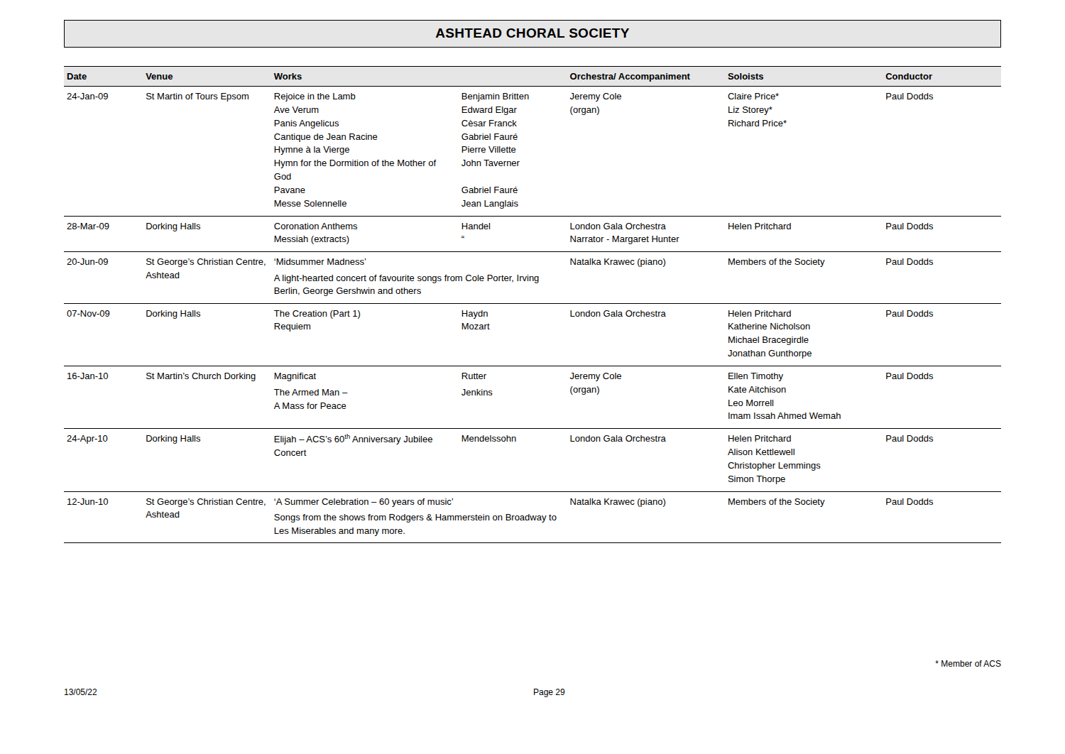ASHTEAD CHORAL SOCIETY
| Date | Venue | Works | | Orchestra/ Accompaniment | Soloists | Conductor |
| --- | --- | --- | --- | --- | --- | --- |
| 24-Jan-09 | St Martin of Tours Epsom | Rejoice in the Lamb Ave Verum Panis Angelicus Cantique de Jean Racine Hymne à la Vierge Hymn for the Dormition of the Mother of God Pavane Messe Solennelle | Benjamin Britten Edward Elgar Cèsar Franck Gabriel Fauré Pierre Villette John Taverner Gabriel Fauré Jean Langlais | Jeremy Cole (organ) | Claire Price* Liz Storey* Richard Price* | Paul Dodds |
| 28-Mar-09 | Dorking Halls | Coronation Anthems Messiah (extracts) | Handel “ | London Gala Orchestra Narrator - Margaret Hunter | Helen Pritchard | Paul Dodds |
| 20-Jun-09 | St George’s Christian Centre, Ashtead | ‘Midsummer Madness’ A light-hearted concert of favourite songs from Cole Porter, Irving Berlin, George Gershwin and others | Natalka Krawec (piano) | Members of the Society | Paul Dodds |
| 07-Nov-09 | Dorking Halls | The Creation (Part 1) Requiem | Haydn Mozart | London Gala Orchestra | Helen Pritchard Katherine Nicholson Michael Bracegirdle Jonathan Gunthorpe | Paul Dodds |
| 16-Jan-10 | St Martin’s Church Dorking | Magnificat The Armed Man – A Mass for Peace | Rutter Jenkins | Jeremy Cole (organ) | Ellen Timothy Kate Aitchison Leo Morrell Imam Issah Ahmed Wemah | Paul Dodds |
| 24-Apr-10 | Dorking Halls | Elijah – ACS’s 60 th Anniversary Jubilee Concert | Mendelssohn | London Gala Orchestra | Helen Pritchard Alison Kettlewell Christopher Lemmings Simon Thorpe | Paul Dodds |
| 12-Jun-10 | St George’s Christian Centre, Ashtead | ‘A Summer Celebration – 60 years of music’ Songs from the shows from Rodgers & Hammerstein on Broadway to Les Miserables and many more. | Natalka Krawec (piano) | Members of the Society | Paul Dodds |
* Member of ACS
13/05/22
Page 29